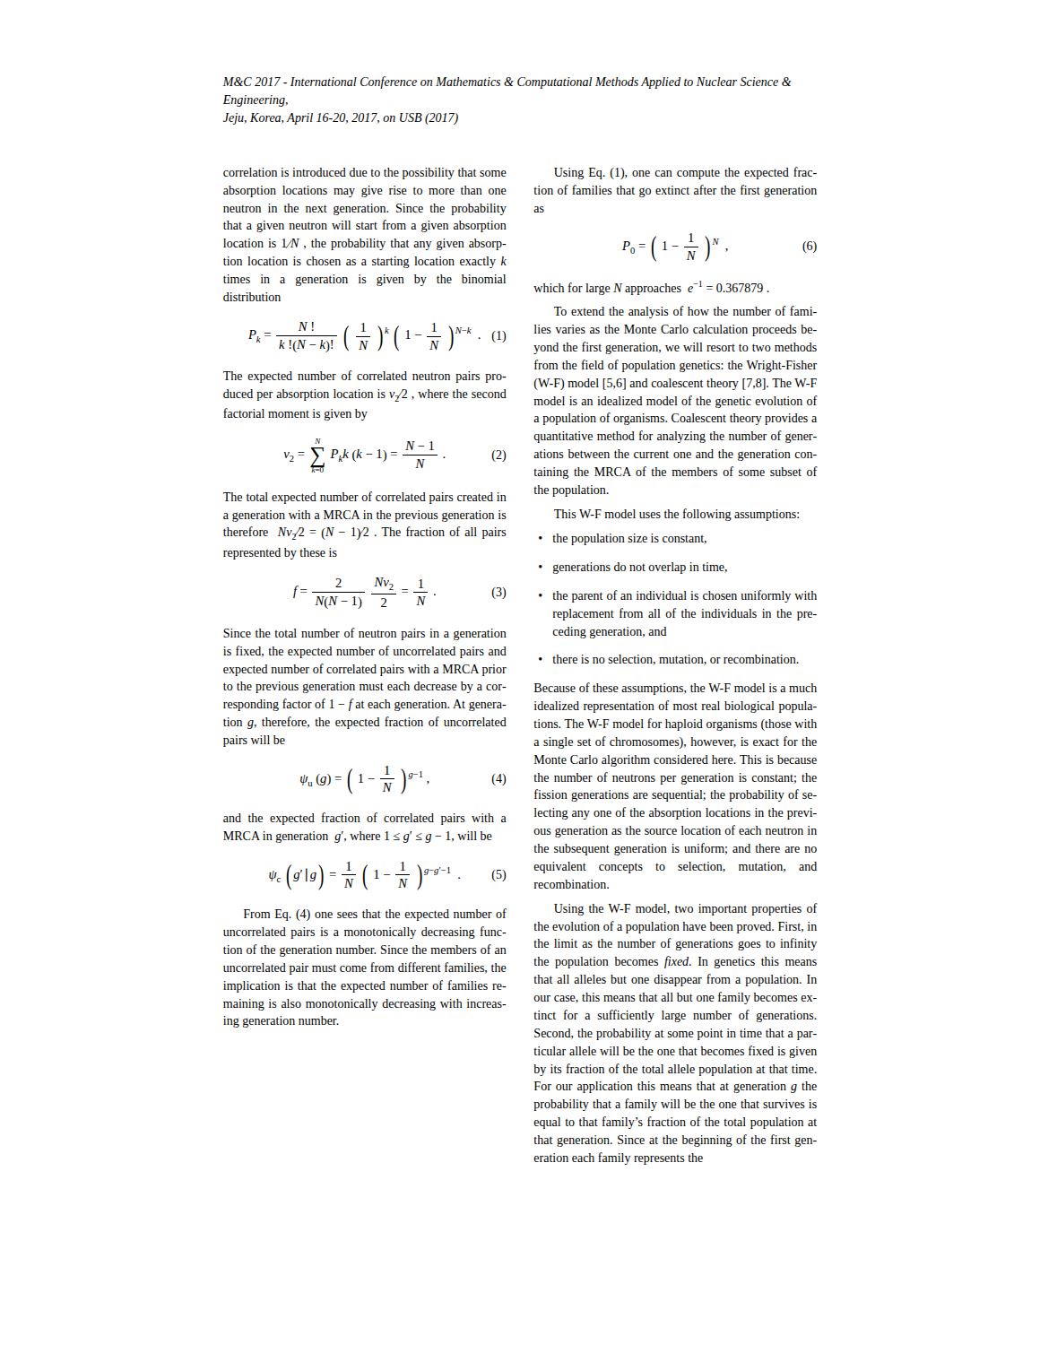M&C 2017 - International Conference on Mathematics & Computational Methods Applied to Nuclear Science & Engineering,
Jeju, Korea, April 16-20, 2017, on USB (2017)
correlation is introduced due to the possibility that some absorption locations may give rise to more than one neutron in the next generation. Since the probability that a given neutron will start from a given absorption location is 1∕N , the probability that any given absorption location is chosen as a starting location exactly k times in a generation is given by the binomial distribution
Pk = N ! k !(N − k)! ( 1 N ) k ( 1 − 1 N ) N−k .
(1)
The expected number of correlated neutron pairs produced per absorption location is v 2∕2 , where the second factorial moment is given by
v 2 = N ∑ k=0 Pkk (k − 1) = N − 1 N .
(2)
The total expected number of correlated pairs created in a generation with a MRCA in the previous generation is therefore Nv 2∕2 = (N − 1)∕2 . The fraction of all pairs represented by these is
f = 2 N(N − 1) Nv 2 2 = 1 N .
(3)
Since the total number of neutron pairs in a generation is fixed, the expected number of uncorrelated pairs and expected number of correlated pairs with a MRCA prior to the previous generation must each decrease by a corresponding factor of 1 − f at each generation. At generation g, therefore, the expected fraction of uncorrelated pairs will be
ψu (g) = ( 1 − 1 N ) g−1 ,
(4)
and the expected fraction of correlated pairs with a MRCA in generation g′, where 1 ≤ g′ ≤ g − 1, will be
ψc (g′∣g) = 1 N ( 1 − 1 N ) g−g′−1 .
(5)
From Eq. (4) one sees that the expected number of uncorrelated pairs is a monotonically decreasing function of the generation number. Since the members of an uncorrelated pair must come from different families, the implication is that the expected number of families remaining is also monotonically decreasing with increasing generation number.
Using Eq. (1), one can compute the expected fraction of families that go extinct after the first generation as
P 0 = ( 1 − 1 N ) N ,
(6)
which for large N approaches e−1 = 0.367879 .
To extend the analysis of how the number of families varies as the Monte Carlo calculation proceeds beyond the first generation, we will resort to two methods from the field of population genetics: the Wright-Fisher (W-F) model [5,6] and coalescent theory [7,8]. The W-F model is an idealized model of the genetic evolution of a population of organisms. Coalescent theory provides a quantitative method for analyzing the number of generations between the current one and the generation containing the MRCA of the members of some subset of the population.
This W-F model uses the following assumptions:
the population size is constant,
generations do not overlap in time,
the parent of an individual is chosen uniformly with replacement from all of the individuals in the preceding generation, and
there is no selection, mutation, or recombination.
Because of these assumptions, the W-F model is a much idealized representation of most real biological populations. The W-F model for haploid organisms (those with a single set of chromosomes), however, is exact for the Monte Carlo algorithm considered here. This is because the number of neutrons per generation is constant; the fission generations are sequential; the probability of selecting any one of the absorption locations in the previous generation as the source location of each neutron in the subsequent generation is uniform; and there are no equivalent concepts to selection, mutation, and recombination.
Using the W-F model, two important properties of the evolution of a population have been proved. First, in the limit as the number of generations goes to infinity the population becomes fixed. In genetics this means that all alleles but one disappear from a population. In our case, this means that all but one family becomes extinct for a sufficiently large number of generations. Second, the probability at some point in time that a particular allele will be the one that becomes fixed is given by its fraction of the total allele population at that time. For our application this means that at generation g the probability that a family will be the one that survives is equal to that family’s fraction of the total population at that generation. Since at the beginning of the first generation each family represents the